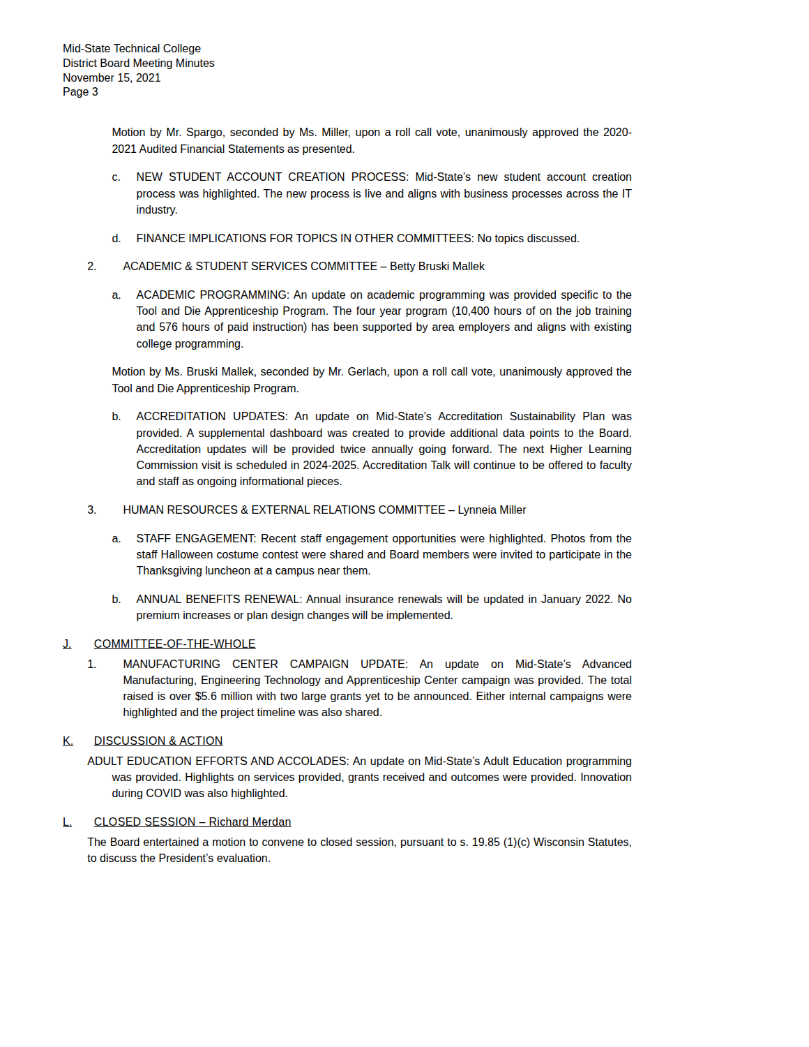Mid-State Technical College
District Board Meeting Minutes
November 15, 2021
Page 3
Motion by Mr. Spargo, seconded by Ms. Miller, upon a roll call vote, unanimously approved the 2020-2021 Audited Financial Statements as presented.
c.
NEW STUDENT ACCOUNT CREATION PROCESS: Mid-State’s new student account creation process was highlighted. The new process is live and aligns with business processes across the IT industry.
d.
FINANCE IMPLICATIONS FOR TOPICS IN OTHER COMMITTEES: No topics discussed.
2.
ACADEMIC & STUDENT SERVICES COMMITTEE – Betty Bruski Mallek
a.
ACADEMIC PROGRAMMING: An update on academic programming was provided specific to the Tool and Die Apprenticeship Program. The four year program (10,400 hours of on the job training and 576 hours of paid instruction) has been supported by area employers and aligns with existing college programming.
Motion by Ms. Bruski Mallek, seconded by Mr. Gerlach, upon a roll call vote, unanimously approved the Tool and Die Apprenticeship Program.
b.
ACCREDITATION UPDATES: An update on Mid-State’s Accreditation Sustainability Plan was provided. A supplemental dashboard was created to provide additional data points to the Board. Accreditation updates will be provided twice annually going forward. The next Higher Learning Commission visit is scheduled in 2024-2025. Accreditation Talk will continue to be offered to faculty and staff as ongoing informational pieces.
3.
HUMAN RESOURCES & EXTERNAL RELATIONS COMMITTEE – Lynneia Miller
a.
STAFF ENGAGEMENT: Recent staff engagement opportunities were highlighted. Photos from the staff Halloween costume contest were shared and Board members were invited to participate in the Thanksgiving luncheon at a campus near them.
b.
ANNUAL BENEFITS RENEWAL: Annual insurance renewals will be updated in January 2022. No premium increases or plan design changes will be implemented.
J.
COMMITTEE-OF-THE-WHOLE
1.
MANUFACTURING CENTER CAMPAIGN UPDATE: An update on Mid-State’s Advanced Manufacturing, Engineering Technology and Apprenticeship Center campaign was provided. The total raised is over $5.6 million with two large grants yet to be announced. Either internal campaigns were highlighted and the project timeline was also shared.
K.
DISCUSSION & ACTION
ADULT EDUCATION EFFORTS AND ACCOLADES: An update on Mid-State’s Adult Education programming was provided. Highlights on services provided, grants received and outcomes were provided. Innovation during COVID was also highlighted.
L.
CLOSED SESSION – Richard Merdan
The Board entertained a motion to convene to closed session, pursuant to s. 19.85 (1)(c) Wisconsin Statutes, to discuss the President’s evaluation.